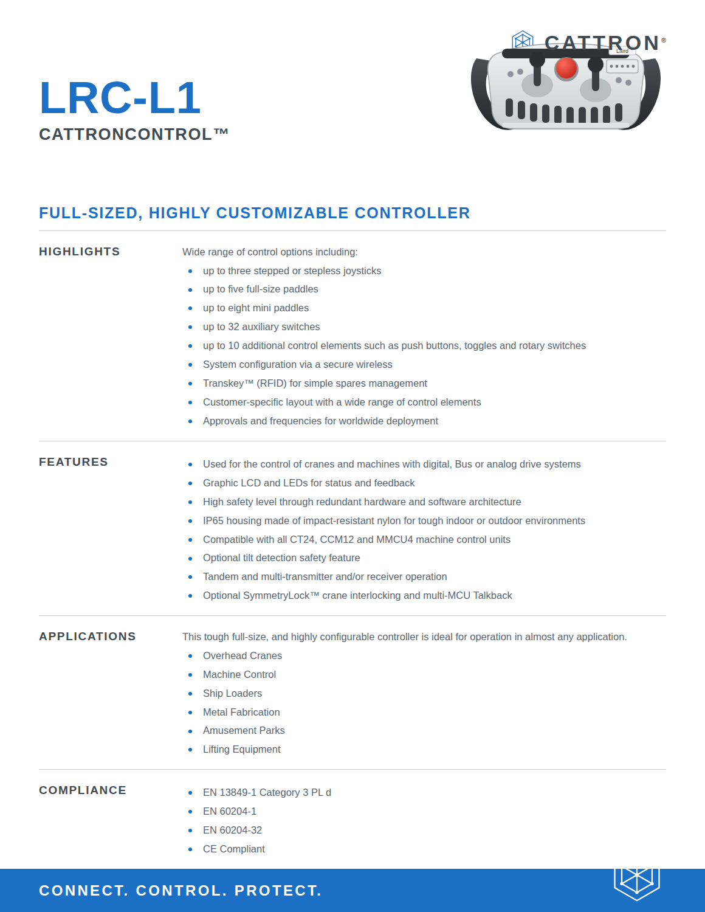CATTRON®
LRC-L1
CATTRONCONTROL™
Laird
FULL-SIZED, HIGHLY CUSTOMIZABLE CONTROLLER
HIGHLIGHTS
Wide range of control options including:
up to three stepped or stepless joysticks
up to five full-size paddles
up to eight mini paddles
up to 32 auxiliary switches
up to 10 additional control elements such as push buttons, toggles and rotary switches
System configuration via a secure wireless
Transkey™ (RFID) for simple spares management
Customer-specific layout with a wide range of control elements
Approvals and frequencies for worldwide deployment
FEATURES
Used for the control of cranes and machines with digital, Bus or analog drive systems
Graphic LCD and LEDs for status and feedback
High safety level through redundant hardware and software architecture
IP65 housing made of impact-resistant nylon for tough indoor or outdoor environments
Compatible with all CT24, CCM12 and MMCU4 machine control units
Optional tilt detection safety feature
Tandem and multi-transmitter and/or receiver operation
Optional SymmetryLock™ crane interlocking and multi-MCU Talkback
APPLICATIONS
This tough full-size, and highly configurable controller is ideal for operation in almost any application.
Overhead Cranes
Machine Control
Ship Loaders
Metal Fabrication
Amusement Parks
Lifting Equipment
COMPLIANCE
EN 13849-1 Category 3 PL d
EN 60204-1
EN 60204-32
CE Compliant
CONNECT. CONTROL. PROTECT.